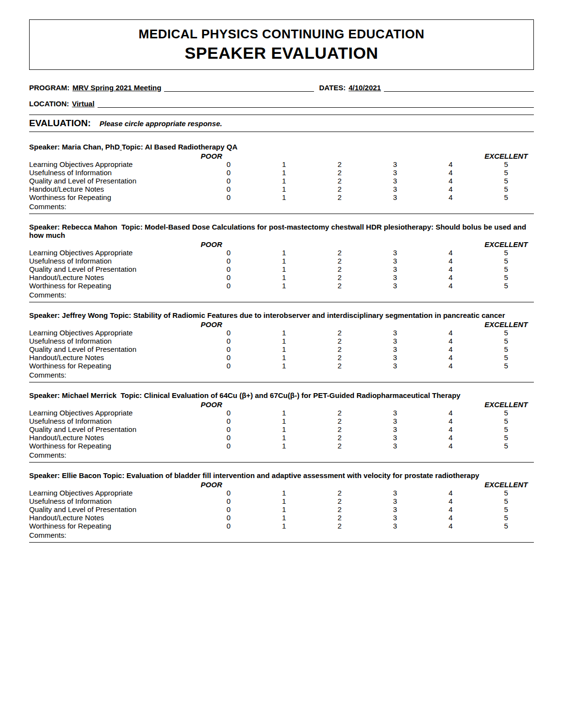MEDICAL PHYSICS CONTINUING EDUCATION
SPEAKER EVALUATION
PROGRAM: MRV Spring 2021 Meeting DATES: 4/10/2021
LOCATION: Virtual
EVALUATION: Please circle appropriate response.
Speaker: Maria Chan, PhD Topic: AI Based Radiotherapy QA
| | POOR | | | | | EXCELLENT |
| Learning Objectives Appropriate | 0 | 1 | 2 | 3 | 4 | 5 |
| Usefulness of Information | 0 | 1 | 2 | 3 | 4 | 5 |
| Quality and Level of Presentation | 0 | 1 | 2 | 3 | 4 | 5 |
| Handout/Lecture Notes | 0 | 1 | 2 | 3 | 4 | 5 |
| Worthiness for Repeating | 0 | 1 | 2 | 3 | 4 | 5 |
Comments:
Speaker: Rebecca Mahon Topic: Model-Based Dose Calculations for post-mastectomy chestwall HDR plesiotherapy: Should bolus be used and how much
| | POOR | | | | | EXCELLENT |
| Learning Objectives Appropriate | 0 | 1 | 2 | 3 | 4 | 5 |
| Usefulness of Information | 0 | 1 | 2 | 3 | 4 | 5 |
| Quality and Level of Presentation | 0 | 1 | 2 | 3 | 4 | 5 |
| Handout/Lecture Notes | 0 | 1 | 2 | 3 | 4 | 5 |
| Worthiness for Repeating | 0 | 1 | 2 | 3 | 4 | 5 |
Comments:
Speaker: Jeffrey Wong Topic: Stability of Radiomic Features due to interobserver and interdisciplinary segmentation in pancreatic cancer
| | POOR | | | | | EXCELLENT |
| Learning Objectives Appropriate | 0 | 1 | 2 | 3 | 4 | 5 |
| Usefulness of Information | 0 | 1 | 2 | 3 | 4 | 5 |
| Quality and Level of Presentation | 0 | 1 | 2 | 3 | 4 | 5 |
| Handout/Lecture Notes | 0 | 1 | 2 | 3 | 4 | 5 |
| Worthiness for Repeating | 0 | 1 | 2 | 3 | 4 | 5 |
Comments:
Speaker: Michael Merrick Topic: Clinical Evaluation of 64Cu (β+) and 67Cu(β-) for PET-Guided Radiopharmaceutical Therapy
| | POOR | | | | | EXCELLENT |
| Learning Objectives Appropriate | 0 | 1 | 2 | 3 | 4 | 5 |
| Usefulness of Information | 0 | 1 | 2 | 3 | 4 | 5 |
| Quality and Level of Presentation | 0 | 1 | 2 | 3 | 4 | 5 |
| Handout/Lecture Notes | 0 | 1 | 2 | 3 | 4 | 5 |
| Worthiness for Repeating | 0 | 1 | 2 | 3 | 4 | 5 |
Comments:
Speaker: Ellie Bacon Topic: Evaluation of bladder fill intervention and adaptive assessment with velocity for prostate radiotherapy
| | POOR | | | | | EXCELLENT |
| Learning Objectives Appropriate | 0 | 1 | 2 | 3 | 4 | 5 |
| Usefulness of Information | 0 | 1 | 2 | 3 | 4 | 5 |
| Quality and Level of Presentation | 0 | 1 | 2 | 3 | 4 | 5 |
| Handout/Lecture Notes | 0 | 1 | 2 | 3 | 4 | 5 |
| Worthiness for Repeating | 0 | 1 | 2 | 3 | 4 | 5 |
Comments: